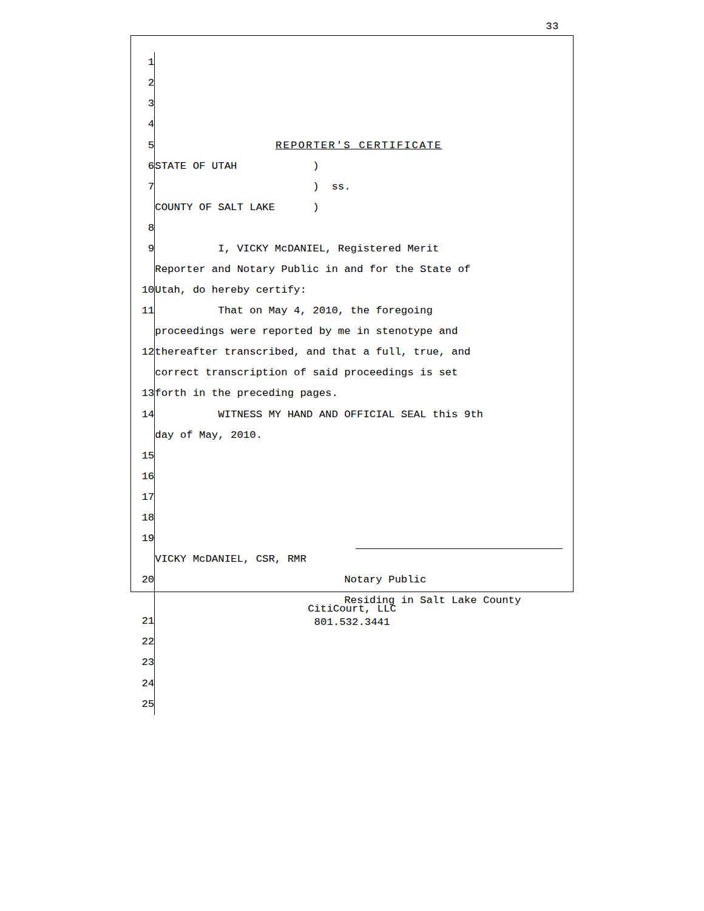33
| 1 | . |
| 2 | . |
| 3 | . |
| 4 | . |
| 5 | REPORTER'S CERTIFICATE |
| 6 | STATE OF UTAH ) |
| 7 | ) ss. COUNTY OF SALT LAKE ) |
| 8 | . |
| 9 | I, VICKY McDANIEL, Registered Merit Reporter and Notary Public in and for the State of |
| 10 | Utah, do hereby certify: |
| 11 | That on May 4, 2010, the foregoing proceedings were reported by me in stenotype and |
| 12 | thereafter transcribed, and that a full, true, and correct transcription of said proceedings is set |
| 13 | forth in the preceding pages. |
| 14 | WITNESS MY HAND AND OFFICIAL SEAL this 9th day of May, 2010. |
| 15 | . |
| 16 | . |
| 17 | . |
| 18 | . |
| 19 | VICKY McDANIEL, CSR, RMR |
| 20 | Notary Public Residing in Salt Lake County |
| 21 | . |
| 22 | . |
| 23 | . |
| 24 | . |
| 25 | . |
CitiCourt, LLC
801.532.3441